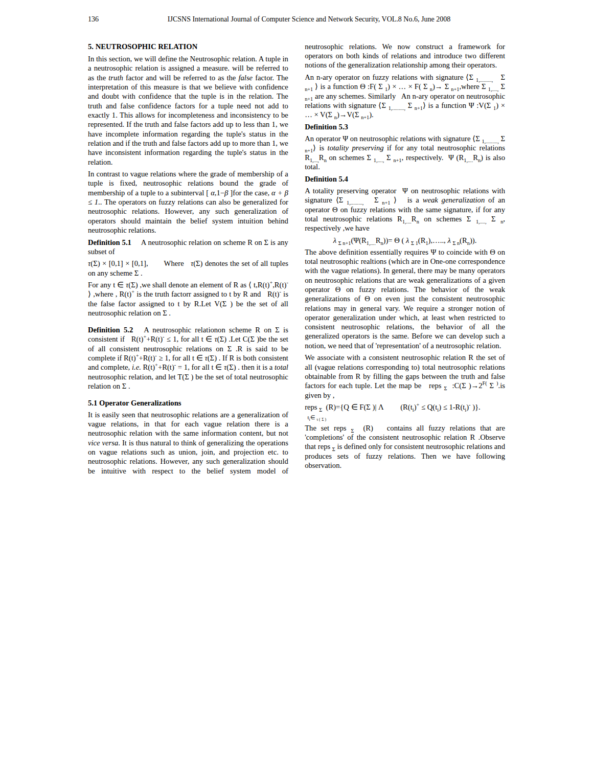136 IJCSNS International Journal of Computer Science and Network Security, VOL.8 No.6, June 2008
5. Neutrosophic Relation
In this section, we will define the Neutrosophic relation. A tuple in a neutrosophic relation is assigned a measure. will be referred to as the truth factor and will be referred to as the false factor. The interpretation of this measure is that we believe with confidence and doubt with confidence that the tuple is in the relation. The truth and false confidence factors for a tuple need not add to exactly 1. This allows for incompleteness and inconsistency to be represented. If the truth and false factors add up to less than 1, we have incomplete information regarding the tuple's status in the relation and if the truth and false factors add up to more than 1, we have inconsistent information regarding the tuple's status in the relation.
In contrast to vague relations where the grade of membership of a tuple is fixed, neutrosophic relations bound the grade of membership of a tuple to a subinterval [ α,1−β ]for the case, α + β ≤ 1.. The operators on fuzzy relations can also be generalized for neutrosophic relations. However, any such generalization of operators should maintain the belief system intuition behind neutrosophic relations.
Definition 5.1 A neutrosophic relation on scheme R on Σ is any subset of
τ(Σ) × [0,1] × [0,1], Where τ(Σ) denotes the set of all tuples on any scheme Σ .
For any t ∈ τ(Σ) ,we shall denote an element of R as ⟨ t,R(t)+,R(t)- ⟩ ,where , R(t)+ is the truth factorr assigned to t by R and R(t)- is the false factor assigned to t by R.Let V(Σ ) be the set of all neutrosophic relation on Σ .
Definition 5.2 A neutrosophic relationon scheme R on Σ is consistent if R(t)++R(t)- ≤ 1, for all t ∈ τ(Σ) .Let C(Σ )be the set of all consistent neutrosophic relations on Σ .R is said to be complete if R(t)++R(t)- ≥ 1, for all t ∈ τ(Σ) . If R is both consistent and complete, i.e. R(t)++R(t)- = 1, for all t ∈ τ(Σ) . then it is a total neutrosophic relation, and let T(Σ ) be the set of total neutrosophic relation on Σ .
5.1 Operator Generalizations
It is easily seen that neutrosophic relations are a generalization of vague relations, in that for each vague relation there is a neutrosophic relation with the same information content, but not vice versa. It is thus natural to think of generalizing the operations on vague relations such as union, join, and projection etc. to neutrosophic relations. However, any such generalization should be intuitive with respect to the belief system model of neutrosophic relations. We now construct a framework for operators on both kinds of relations and introduce two different notions of the generalization relationship among their operators.
An n-ary operator on fuzzy relations with signature ⟨Σ 1,........., Σ n+1 ⟩ is a function Θ :F( Σ 1) × … × F( Σ n)→ Σ n+1,where Σ 1,...., Σ n+1 are any schemes. Similarly An n-ary operator on neutrosophic relations with signature ⟨Σ 1,........., Σ n+1⟩ is a function Ψ :V(Σ 1) × … × V(Σ n)→V(Σ n+1).
Definition 5.3
An operator Ψ on neutrosophic relations with signature ⟨Σ 1,........., Σ n+1⟩ is totality preserving if for any total neutrosophic relations R1,...,Rn on schemes Σ 1,...., Σ n+1, respectively. Ψ (R1,....Rn) is also total.
Definition 5.4
A totality preserving operator Ψ on neutrosophic relations with signature ⟨Σ 1,........., Σ n+1 ⟩ is a weak generalization of an operator Θ on fuzzy relations with the same signature, if for any total neutrosophic relations R1,....Rn on schemes Σ 1,...., Σ n, respectively ,we have
λ Σ n+1(Ψ(R1,....Rn))= Θ ( λ Σ 1(R1),….., λ Σ n(Rn)).
The above definition essentially requires Ψ to coincide with Θ on total neutrosophic realtions (which are in One-one correspondence with the vague relations). In general, there may be many operators on neutrosophic relations that are weak generalizations of a given operator Θ on fuzzy relations. The behavior of the weak generalizations of Θ on even just the consistent neutrosophic relations may in general vary. We require a stronger notion of operator generalization under which, at least when restricted to consistent neutrosophic relations, the behavior of all the generalized operators is the same. Before we can develop such a notion, we need that of 'representation' of a neutrosophic relation.
We associate with a consistent neutrosophic relation R the set of all (vague relations corresponding to) total neutrosophic relations obtainable from R by filling the gaps between the truth and false factors for each tuple. Let the map be reps Σ :C(Σ )→2F( Σ ).is given by ,
reps Σ (R)={Q ∈ F(Σ )| Λ (R(ti)+ ≤ Q(ti) ≤ 1-R(ti)- )}.
ti∈ τ ( Σ )
The set reps Σ (R) contains all fuzzy relations that are 'completions' of the consistent neutrosophic relation R .Observe that reps Σ is defined only for consistent neutrosophic relations and produces sets of fuzzy relations. Then we have following observation.